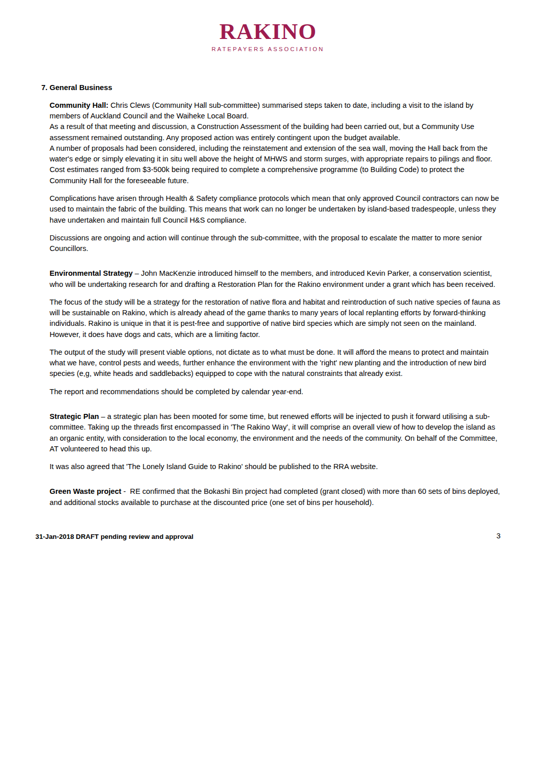RAKINO
RATEPAYERS ASSOCIATION
General Business
Community Hall: Chris Clews (Community Hall sub-committee) summarised steps taken to date, including a visit to the island by members of Auckland Council and the Waiheke Local Board.
As a result of that meeting and discussion, a Construction Assessment of the building had been carried out, but a Community Use assessment remained outstanding. Any proposed action was entirely contingent upon the budget available.
A number of proposals had been considered, including the reinstatement and extension of the sea wall, moving the Hall back from the water's edge or simply elevating it in situ well above the height of MHWS and storm surges, with appropriate repairs to pilings and floor.
Cost estimates ranged from $3-500k being required to complete a comprehensive programme (to Building Code) to protect the Community Hall for the foreseeable future.
Complications have arisen through Health & Safety compliance protocols which mean that only approved Council contractors can now be used to maintain the fabric of the building. This means that work can no longer be undertaken by island-based tradespeople, unless they have undertaken and maintain full Council H&S compliance.
Discussions are ongoing and action will continue through the sub-committee, with the proposal to escalate the matter to more senior Councillors.
Environmental Strategy – John MacKenzie introduced himself to the members, and introduced Kevin Parker, a conservation scientist, who will be undertaking research for and drafting a Restoration Plan for the Rakino environment under a grant which has been received.
The focus of the study will be a strategy for the restoration of native flora and habitat and reintroduction of such native species of fauna as will be sustainable on Rakino, which is already ahead of the game thanks to many years of local replanting efforts by forward-thinking individuals. Rakino is unique in that it is pest-free and supportive of native bird species which are simply not seen on the mainland. However, it does have dogs and cats, which are a limiting factor.
The output of the study will present viable options, not dictate as to what must be done. It will afford the means to protect and maintain what we have, control pests and weeds, further enhance the environment with the 'right' new planting and the introduction of new bird species (e,g, white heads and saddlebacks) equipped to cope with the natural constraints that already exist.
The report and recommendations should be completed by calendar year-end.
Strategic Plan – a strategic plan has been mooted for some time, but renewed efforts will be injected to push it forward utilising a sub-committee. Taking up the threads first encompassed in 'The Rakino Way', it will comprise an overall view of how to develop the island as an organic entity, with consideration to the local economy, the environment and the needs of the community. On behalf of the Committee, AT volunteered to head this up.
It was also agreed that 'The Lonely Island Guide to Rakino' should be published to the RRA website.
Green Waste project - RE confirmed that the Bokashi Bin project had completed (grant closed) with more than 60 sets of bins deployed, and additional stocks available to purchase at the discounted price (one set of bins per household).
31-Jan-2018 DRAFT pending review and approval
3